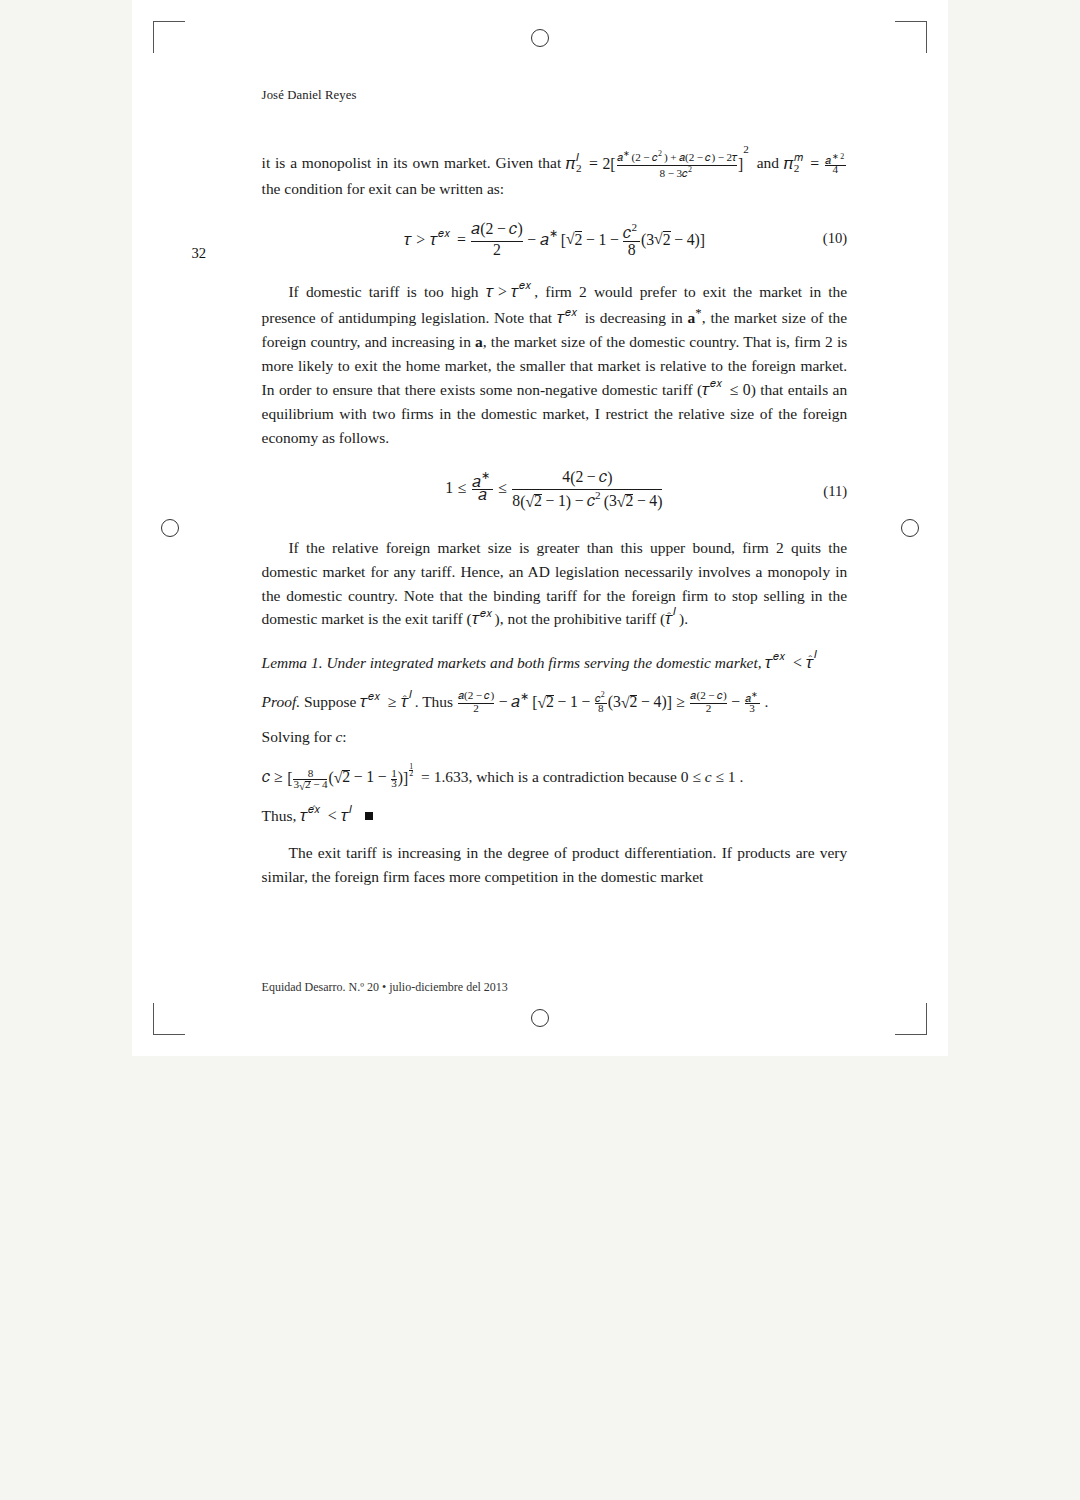José Daniel Reyes
32
it is a monopolist in its own market. Given that π2I = 2 [ a∗ (2−c2) +a(2−c) −2τ 8−3c2 ] 2 and π2m = a∗2 4 the condition for exit can be written as:
τ > τex = a(2−c) 2 − a∗ [ 2 −1 − c2 8 (32−4) ] (10)
If domestic tariff is too high τ>τex, firm 2 would prefer to exit the market in the presence of antidumping legislation. Note that τex is decreasing in a*, the market size of the foreign country, and increasing in a, the market size of the domestic country. That is, firm 2 is more likely to exit the home market, the smaller that market is relative to the foreign market. In order to ensure that there exists some non-negative domestic tariff (τex≤0) that entails an equilibrium with two firms in the domestic market, I restrict the relative size of the foreign economy as follows.
1 ≤ a∗ a ≤ 4(2−c) 8(2−1) − c2 (32−4) (11)
If the relative foreign market size is greater than this upper bound, firm 2 quits the domestic market for any tariff. Hence, an AD legislation necessarily involves a monopoly in the domestic country. Note that the binding tariff for the foreign firm to stop selling in the domestic market is the exit tariff (τex), not the prohibitive tariff (τ̂I).
Lemma 1. Under integrated markets and both firms serving the domestic market, τex<τ̂I
Proof. Suppose τex≥τ̂I. Thus a(2−c) 2 − a∗ [ 2 −1 − c28 (32−4) ] ≥ a(2−c) 2 − a∗ 3 .
Solving for c:
c ≥ [ 8 32−4 ( 2 −1 − 13 ) ] 12 = 1.633, which is a contradiction because 0 ≤ c ≤ 1 .
Thus, τex̂ < τI
The exit tariff is increasing in the degree of product differentiation. If products are very similar, the foreign firm faces more competition in the domestic market
Equidad Desarro. N.º 20 • julio-diciembre del 2013